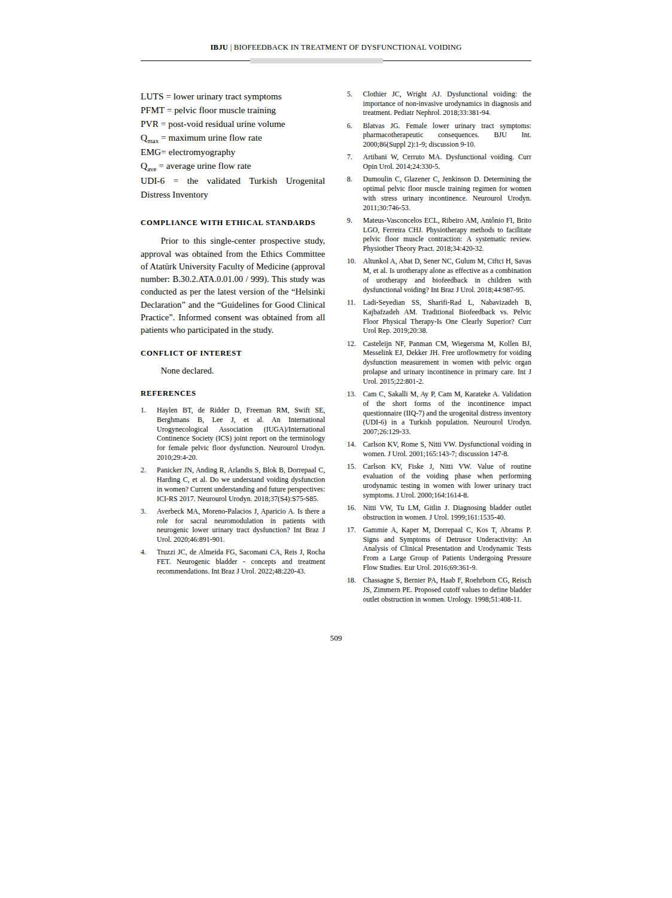IBJU | BIOFEEDBACK IN TREATMENT OF DYSFUNCTIONAL VOIDING
LUTS = lower urinary tract symptoms
PFMT = pelvic floor muscle training
PVR = post-void residual urine volume
Qmax = maximum urine flow rate
EMG= electromyography
Qave = average urine flow rate
UDI-6 = the validated Turkish Urogenital Distress Inventory
Compliance with Ethical Standards
Prior to this single-center prospective study, approval was obtained from the Ethics Committee of Atatürk University Faculty of Medicine (approval number: B.30.2.ATA.0.01.00 / 999). This study was conducted as per the latest version of the “Helsinki Declaration” and the “Guidelines for Good Clinical Practice”. Informed consent was obtained from all patients who participated in the study.
Conflict of Interest
None declared.
References
Haylen BT, de Ridder D, Freeman RM, Swift SE, Berghmans B, Lee J, et al. An International Urogynecological Association (IUGA)/International Continence Society (ICS) joint report on the terminology for female pelvic floor dysfunction. Neurourol Urodyn. 2010;29:4-20.
Panicker JN, Anding R, Arlandis S, Blok B, Dorrepaal C, Harding C, et al. Do we understand voiding dysfunction in women? Current understanding and future perspectives: ICI-RS 2017. Neurourol Urodyn. 2018;37(S4):S75-S85.
Averbeck MA, Moreno-Palacios J, Aparicio A. Is there a role for sacral neuromodulation in patients with neurogenic lower urinary tract dysfunction? Int Braz J Urol. 2020;46:891-901.
Truzzi JC, de Almeida FG, Sacomani CA, Reis J, Rocha FET. Neurogenic bladder - concepts and treatment recommendations. Int Braz J Urol. 2022;48:220-43.
Clothier JC, Wright AJ. Dysfunctional voiding: the importance of non-invasive urodynamics in diagnosis and treatment. Pediatr Nephrol. 2018;33:381-94.
Blatvas JG. Female lower urinary tract symptoms: pharmacotherapeutic consequences. BJU Int. 2000;86(Suppl 2):1-9; discussion 9-10.
Artibani W, Cerruto MA. Dysfunctional voiding. Curr Opin Urol. 2014;24:330-5.
Dumoulin C, Glazener C, Jenkinson D. Determining the optimal pelvic floor muscle training regimen for women with stress urinary incontinence. Neurourol Urodyn. 2011;30:746-53.
Mateus-Vasconcelos ECL, Ribeiro AM, Antônio FI, Brito LGO, Ferreira CHJ. Physiotherapy methods to facilitate pelvic floor muscle contraction: A systematic review. Physiother Theory Pract. 2018;34:420-32.
Altunkol A, Abat D, Sener NC, Gulum M, Ciftci H, Savas M, et al. Is urotherapy alone as effective as a combination of urotherapy and biofeedback in children with dysfunctional voiding? Int Braz J Urol. 2018;44:987-95.
Ladi-Seyedian SS, Sharifi-Rad L, Nabavizadeh B, Kajbafzadeh AM. Traditional Biofeedback vs. Pelvic Floor Physical Therapy-Is One Clearly Superior? Curr Urol Rep. 2019;20:38.
Casteleijn NF, Panman CM, Wiegersma M, Kollen BJ, Messelink EJ, Dekker JH. Free uroflowmetry for voiding dysfunction measurement in women with pelvic organ prolapse and urinary incontinence in primary care. Int J Urol. 2015;22:801-2.
Cam C, Sakalli M, Ay P, Cam M, Karateke A. Validation of the short forms of the incontinence impact questionnaire (IIQ-7) and the urogenital distress inventory (UDI-6) in a Turkish population. Neurourol Urodyn. 2007;26:129-33.
Carlson KV, Rome S, Nitti VW. Dysfunctional voiding in women. J Urol. 2001;165:143-7; discussion 147-8.
Carlson KV, Fiske J, Nitti VW. Value of routine evaluation of the voiding phase when performing urodynamic testing in women with lower urinary tract symptoms. J Urol. 2000;164:1614-8.
Nitti VW, Tu LM, Gitlin J. Diagnosing bladder outlet obstruction in women. J Urol. 1999;161:1535-40.
Gammie A, Kaper M, Dorrepaal C, Kos T, Abrams P. Signs and Symptoms of Detrusor Underactivity: An Analysis of Clinical Presentation and Urodynamic Tests From a Large Group of Patients Undergoing Pressure Flow Studies. Eur Urol. 2016;69:361-9.
Chassagne S, Bernier PA, Haab F, Roehrborn CG, Reisch JS, Zimmern PE. Proposed cutoff values to define bladder outlet obstruction in women. Urology. 1998;51:408-11.
509